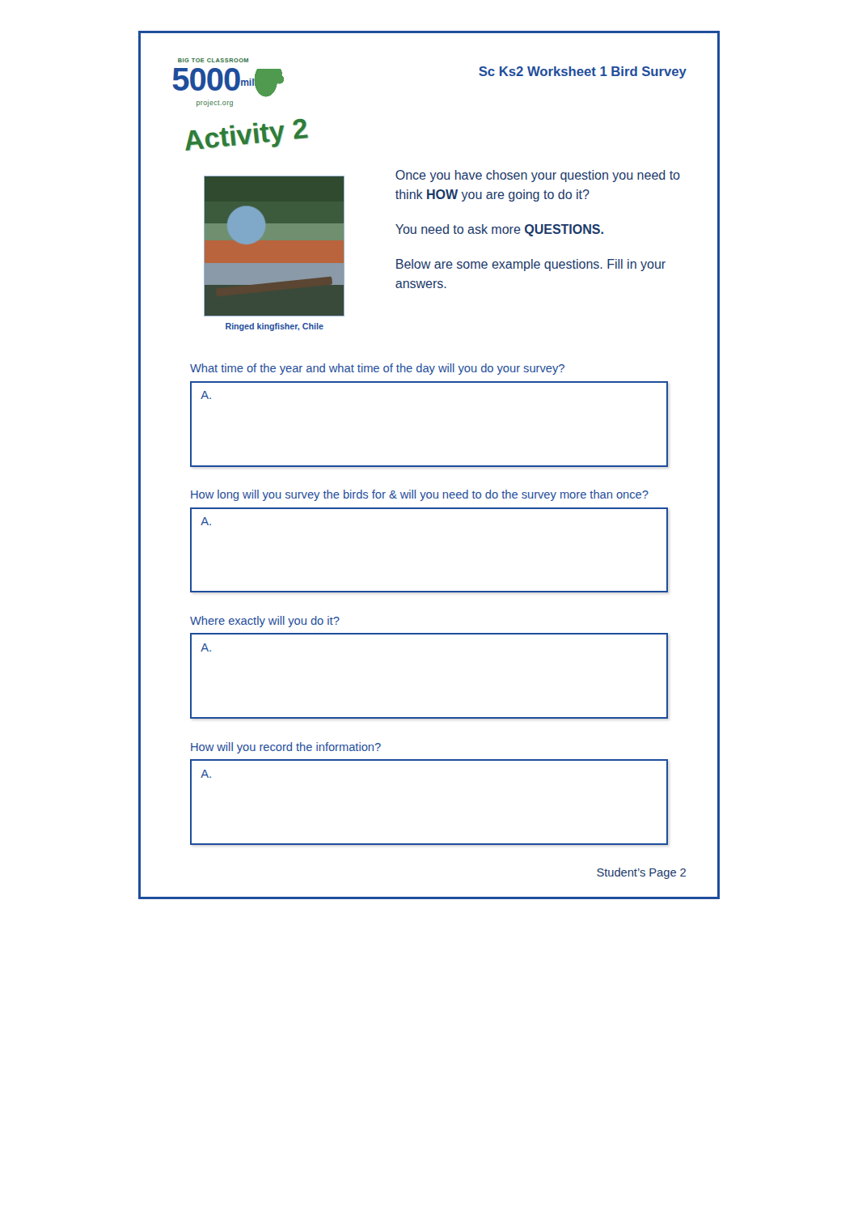BIG TOE CLASSROOM
5000 mile
project.org
Sc Ks2 Worksheet 1 Bird Survey
Activity 2
Ringed kingfisher, Chile
Once you have chosen your question you need to think HOW you are going to do it?
You need to ask more QUESTIONS.
Below are some example questions. Fill in your answers.
What time of the year and what time of the day will you do your survey?
A.
How long will you survey the birds for & will you need to do the survey more than once?
A.
Where exactly will you do it?
A.
How will you record the information?
A.
Student’s Page 2